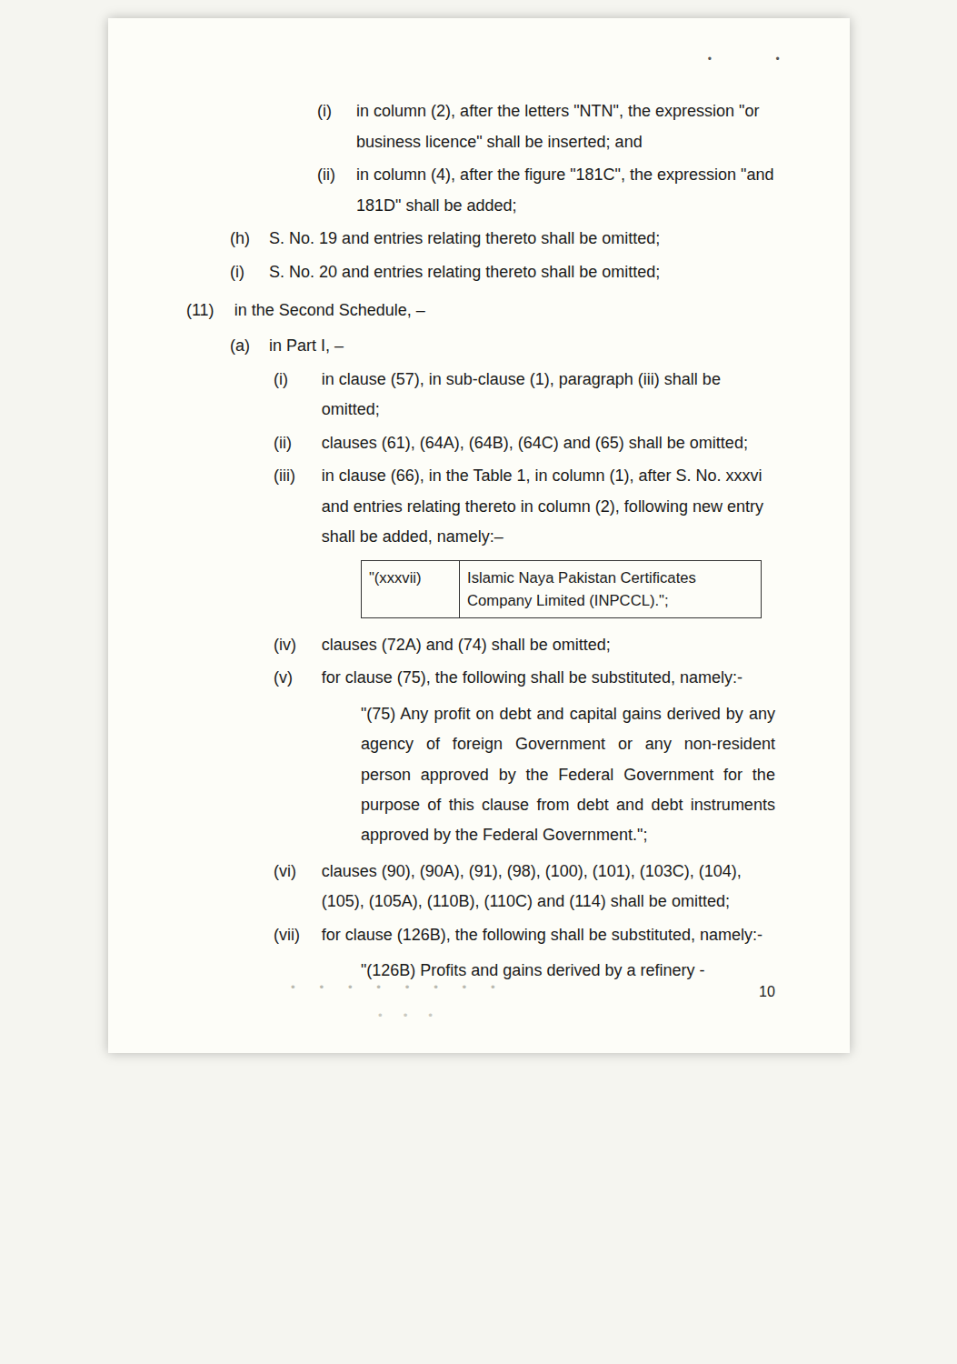• •
(i)
in column (2), after the letters "NTN", the expression "or business licence" shall be inserted; and
(ii)
in column (4), after the figure "181C", the expression "and 181D" shall be added;
(h)
S. No. 19 and entries relating thereto shall be omitted;
(i)
S. No. 20 and entries relating thereto shall be omitted;
(11)
in the Second Schedule, –
(a)
in Part I, –
(i)
in clause (57), in sub-clause (1), paragraph (iii) shall be omitted;
(ii)
clauses (61), (64A), (64B), (64C) and (65) shall be omitted;
(iii)
in clause (66), in the Table 1, in column (1), after S. No. xxxvi and entries relating thereto in column (2), following new entry shall be added, namely:–
| "(xxxvii) | Islamic Naya Pakistan Certificates Company Limited (INPCCL)."; |
(iv)
clauses (72A) and (74) shall be omitted;
(v)
for clause (75), the following shall be substituted, namely:-
"(75) Any profit on debt and capital gains derived by any agency of foreign Government or any non-resident person approved by the Federal Government for the purpose of this clause from debt and debt instruments approved by the Federal Government.";
(vi)
clauses (90), (90A), (91), (98), (100), (101), (103C), (104), (105), (105A), (110B), (110C) and (114) shall be omitted;
(vii)
for clause (126B), the following shall be substituted, namely:-
"(126B) Profits and gains derived by a refinery -
• • • • • • • •
• • •
10